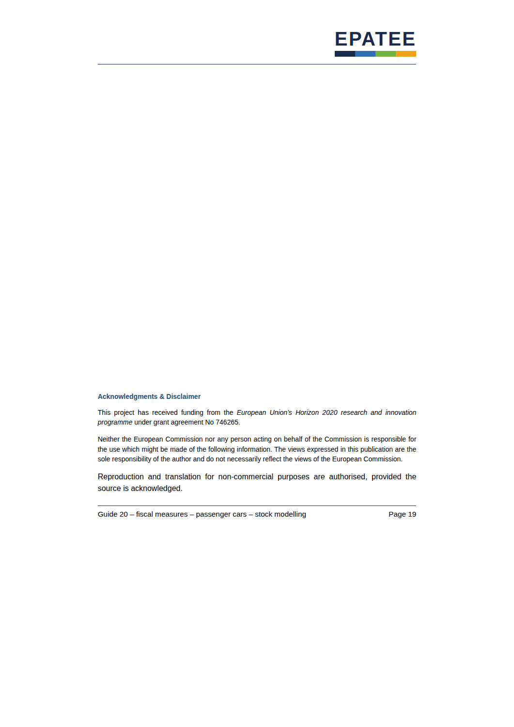EPATEE
Acknowledgments & Disclaimer
This project has received funding from the European Union’s Horizon 2020 research and innovation programme under grant agreement No 746265.
Neither the European Commission nor any person acting on behalf of the Commission is responsible for the use which might be made of the following information. The views expressed in this publication are the sole responsibility of the author and do not necessarily reflect the views of the European Commission.
Reproduction and translation for non-commercial purposes are authorised, provided the source is acknowledged.
Guide 20 – fiscal measures – passenger cars – stock modelling
Page 19